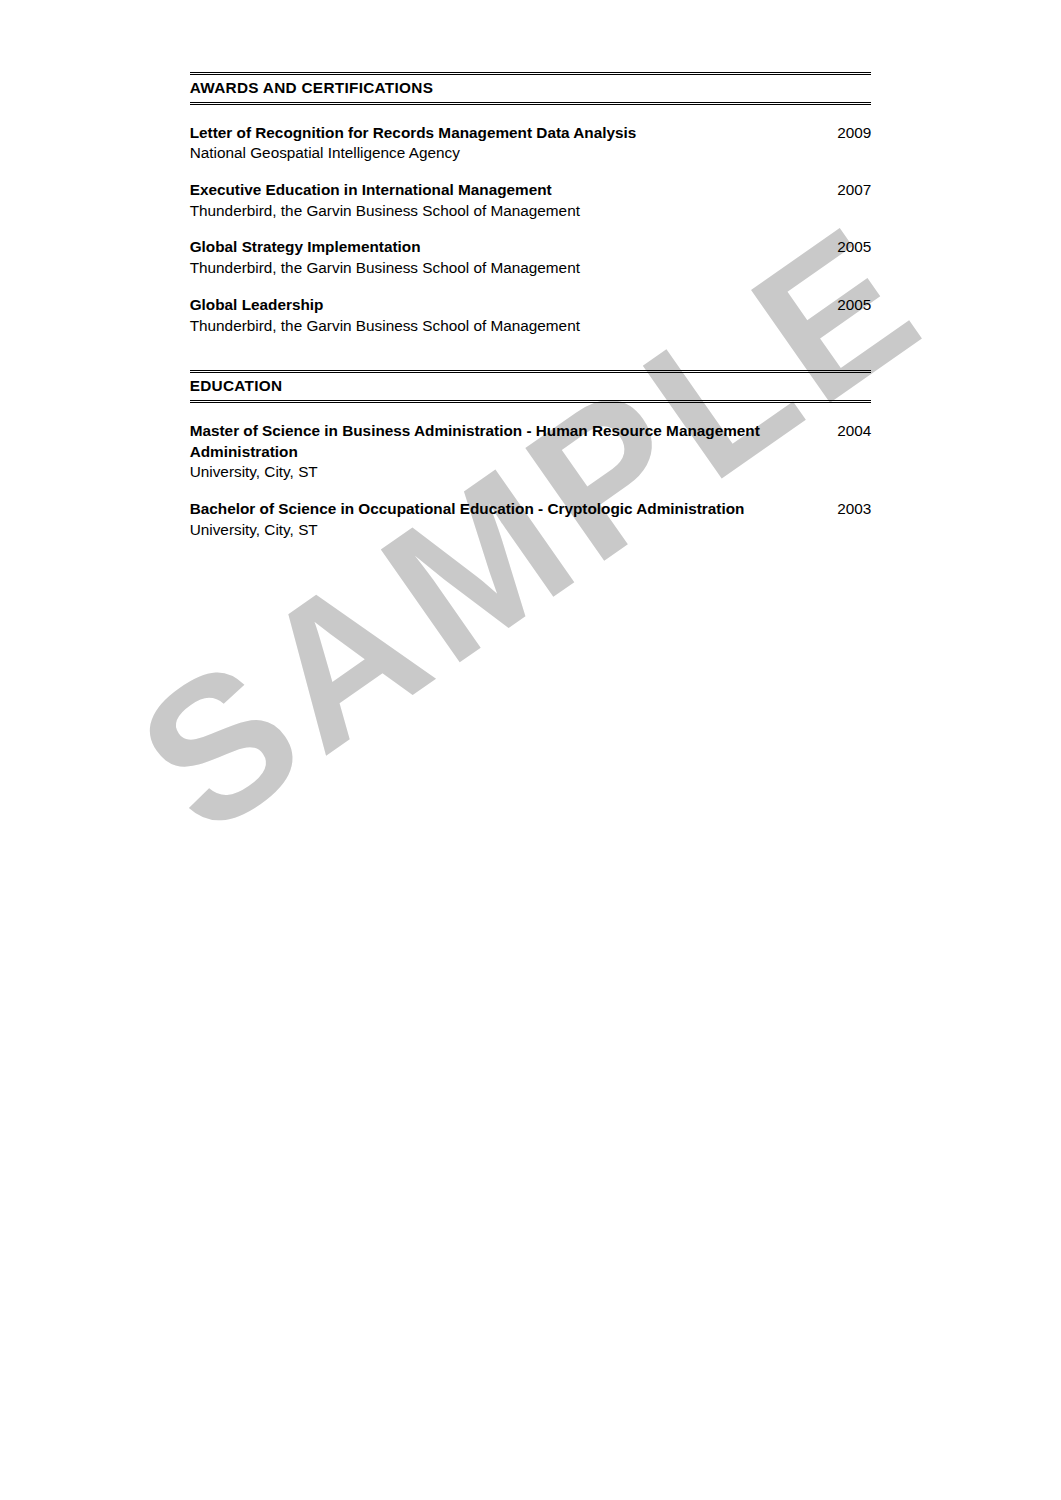SAMPLE
AWARDS AND CERTIFICATIONS
| Letter of Recognition for Records Management Data Analysis National Geospatial Intelligence Agency | 2009 |
| Executive Education in International Management Thunderbird, the Garvin Business School of Management | 2007 |
| Global Strategy Implementation Thunderbird, the Garvin Business School of Management | 2005 |
| Global Leadership Thunderbird, the Garvin Business School of Management | 2005 |
EDUCATION
| Master of Science in Business Administration - Human Resource Management Administration University, City, ST | 2004 |
| Bachelor of Science in Occupational Education - Cryptologic Administration University, City, ST | 2003 |